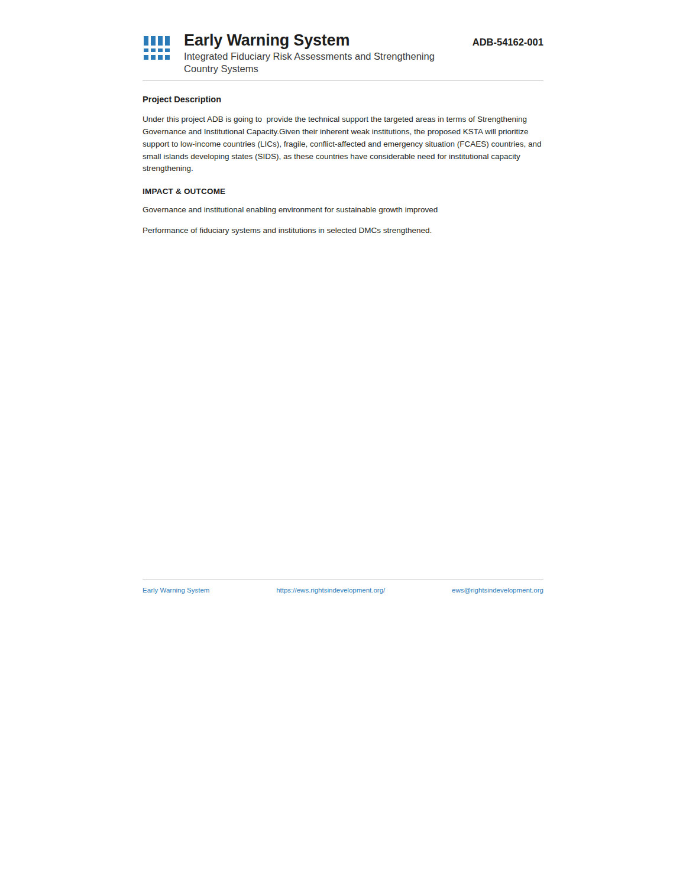Early Warning System
Integrated Fiduciary Risk Assessments and Strengthening Country Systems
ADB-54162-001
Project Description
Under this project ADB is going to provide the technical support the targeted areas in terms of Strengthening Governance and Institutional Capacity.Given their inherent weak institutions, the proposed KSTA will prioritize support to low-income countries (LICs), fragile, conflict-affected and emergency situation (FCAES) countries, and small islands developing states (SIDS), as these countries have considerable need for institutional capacity strengthening.
IMPACT & OUTCOME
Governance and institutional enabling environment for sustainable growth improved
Performance of fiduciary systems and institutions in selected DMCs strengthened.
Early Warning System
https://ews.rightsindevelopment.org/
ews@rightsindevelopment.org